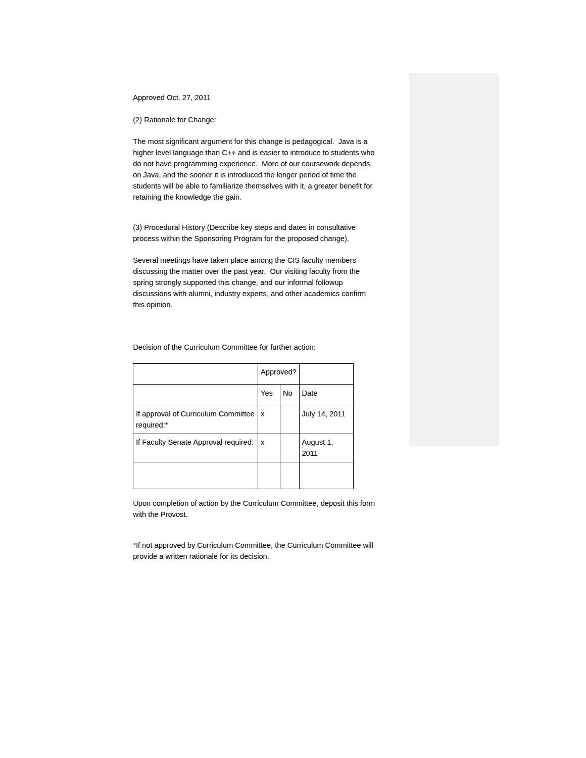Approved Oct. 27, 2011
(2) Rationale for Change:
The most significant argument for this change is pedagogical. Java is a higher level language than C++ and is easier to introduce to students who do not have programming experience. More of our coursework depends on Java, and the sooner it is introduced the longer period of time the students will be able to familiarize themselves with it, a greater benefit for retaining the knowledge the gain.
(3) Procedural History (Describe key steps and dates in consultative process within the Sponsoring Program for the proposed change).
Several meetings have taken place among the CIS faculty members discussing the matter over the past year. Our visiting faculty from the spring strongly supported this change, and our informal followup discussions with alumni, industry experts, and other academics confirm this opinion.
Decision of the Curriculum Committee for further action:
| | Approved? | |
| | Yes | No | Date |
| If approval of Curriculum Committee required:* | x | | July 14, 2011 |
| If Faculty Senate Approval required: | x | | August 1, 2011 |
Upon completion of action by the Curriculum Committee, deposit this form with the Provost.
*If not approved by Curriculum Committee, the Curriculum Committee will provide a written rationale for its decision.